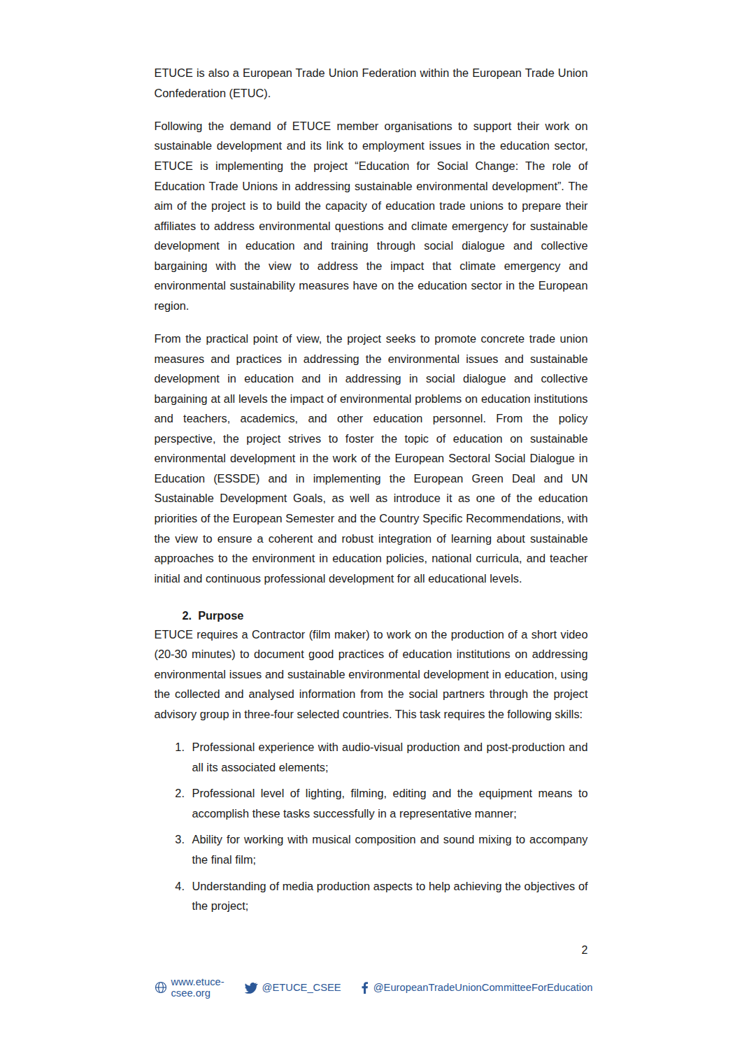ETUCE is also a European Trade Union Federation within the European Trade Union Confederation (ETUC).
Following the demand of ETUCE member organisations to support their work on sustainable development and its link to employment issues in the education sector, ETUCE is implementing the project “Education for Social Change: The role of Education Trade Unions in addressing sustainable environmental development”. The aim of the project is to build the capacity of education trade unions to prepare their affiliates to address environmental questions and climate emergency for sustainable development in education and training through social dialogue and collective bargaining with the view to address the impact that climate emergency and environmental sustainability measures have on the education sector in the European region.
From the practical point of view, the project seeks to promote concrete trade union measures and practices in addressing the environmental issues and sustainable development in education and in addressing in social dialogue and collective bargaining at all levels the impact of environmental problems on education institutions and teachers, academics, and other education personnel. From the policy perspective, the project strives to foster the topic of education on sustainable environmental development in the work of the European Sectoral Social Dialogue in Education (ESSDE) and in implementing the European Green Deal and UN Sustainable Development Goals, as well as introduce it as one of the education priorities of the European Semester and the Country Specific Recommendations, with the view to ensure a coherent and robust integration of learning about sustainable approaches to the environment in education policies, national curricula, and teacher initial and continuous professional development for all educational levels.
2. Purpose
ETUCE requires a Contractor (film maker) to work on the production of a short video (20-30 minutes) to document good practices of education institutions on addressing environmental issues and sustainable environmental development in education, using the collected and analysed information from the social partners through the project advisory group in three-four selected countries. This task requires the following skills:
Professional experience with audio-visual production and post-production and all its associated elements;
Professional level of lighting, filming, editing and the equipment means to accomplish these tasks successfully in a representative manner;
Ability for working with musical composition and sound mixing to accompany the final film;
Understanding of media production aspects to help achieving the objectives of the project;
2
www.etuce-csee.org
@ETUCE_CSEE
@EuropeanTradeUnionCommitteeForEducation